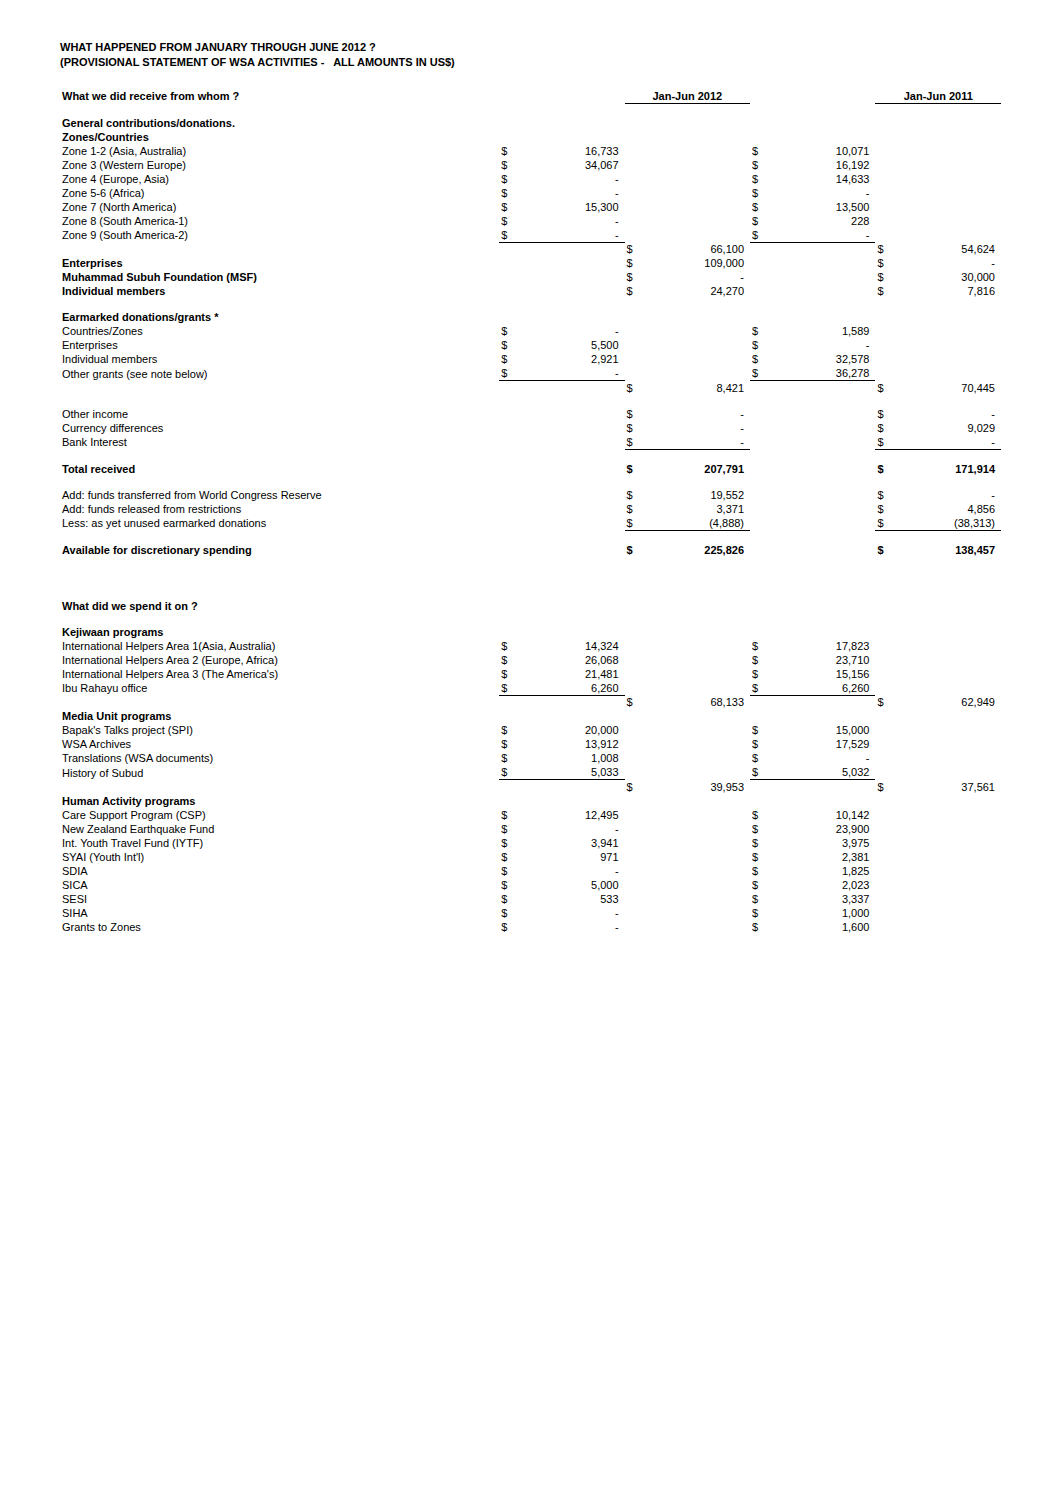WHAT HAPPENED FROM JANUARY THROUGH JUNE 2012 ?
(PROVISIONAL STATEMENT OF WSA ACTIVITIES - ALL AMOUNTS IN US$)
| What we did receive from whom ? | | | Jan-Jun 2012 | | | Jan-Jun 2011 |
| General contributions/donations. | |
| Zones/Countries | |
| Zone 1-2 (Asia, Australia) | $ | 16,733 | | | $ | 10,071 | | |
| Zone 3 (Western Europe) | $ | 34,067 | | | $ | 16,192 | | |
| Zone 4 (Europe, Asia) | $ | - | | | $ | 14,633 | | |
| Zone 5-6 (Africa) | $ | - | | | $ | - | | |
| Zone 7 (North America) | $ | 15,300 | | | $ | 13,500 | | |
| Zone 8 (South America-1) | $ | - | | | $ | 228 | | |
| Zone 9 (South America-2) | $ | - | | | $ | - | | |
| | | | $ | 66,100 | | | $ | 54,624 |
| Enterprises | | | $ | 109,000 | | | $ | - |
| Muhammad Subuh Foundation (MSF) | | | $ | - | | | $ | 30,000 |
| Individual members | | | $ | 24,270 | | | $ | 7,816 |
| Earmarked donations/grants * | |
| Countries/Zones | $ | - | | | $ | 1,589 | | |
| Enterprises | $ | 5,500 | | | $ | - | | |
| Individual members | $ | 2,921 | | | $ | 32,578 | | |
| Other grants (see note below) | $ | - | | | $ | 36,278 | | |
| | | | $ | 8,421 | | | $ | 70,445 |
| Other income | | | $ | - | | | $ | - |
| Currency differences | | | $ | - | | | $ | 9,029 |
| Bank Interest | | | $ | - | | | $ | - |
| Total received | | | $ | 207,791 | | | $ | 171,914 |
| Add: funds transferred from World Congress Reserve | | | $ | 19,552 | | | $ | - |
| Add: funds released from restrictions | | | $ | 3,371 | | | $ | 4,856 |
| Less: as yet unused earmarked donations | | | $ | (4,888) | | | $ | (38,313) |
| Available for discretionary spending | | | $ | 225,826 | | | $ | 138,457 |
| What did we spend it on ? | |
| Kejiwaan programs | |
| International Helpers Area 1(Asia, Australia) | $ | 14,324 | | | $ | 17,823 | | |
| International Helpers Area 2 (Europe, Africa) | $ | 26,068 | | | $ | 23,710 | | |
| International Helpers Area 3 (The America's) | $ | 21,481 | | | $ | 15,156 | | |
| Ibu Rahayu office | $ | 6,260 | | | $ | 6,260 | | |
| | | | $ | 68,133 | | | $ | 62,949 |
| Media Unit programs | |
| Bapak's Talks project (SPI) | $ | 20,000 | | | $ | 15,000 | | |
| WSA Archives | $ | 13,912 | | | $ | 17,529 | | |
| Translations (WSA documents) | $ | 1,008 | | | $ | - | | |
| History of Subud | $ | 5,033 | | | $ | 5,032 | | |
| | | | $ | 39,953 | | | $ | 37,561 |
| Human Activity programs | |
| Care Support Program (CSP) | $ | 12,495 | | | $ | 10,142 | | |
| New Zealand Earthquake Fund | $ | - | | | $ | 23,900 | | |
| Int. Youth Travel Fund (IYTF) | $ | 3,941 | | | $ | 3,975 | | |
| SYAI (Youth Int'l) | $ | 971 | | | $ | 2,381 | | |
| SDIA | $ | - | | | $ | 1,825 | | |
| SICA | $ | 5,000 | | | $ | 2,023 | | |
| SESI | $ | 533 | | | $ | 3,337 | | |
| SIHA | $ | - | | | $ | 1,000 | | |
| Grants to Zones | $ | - | | | $ | 1,600 | | |